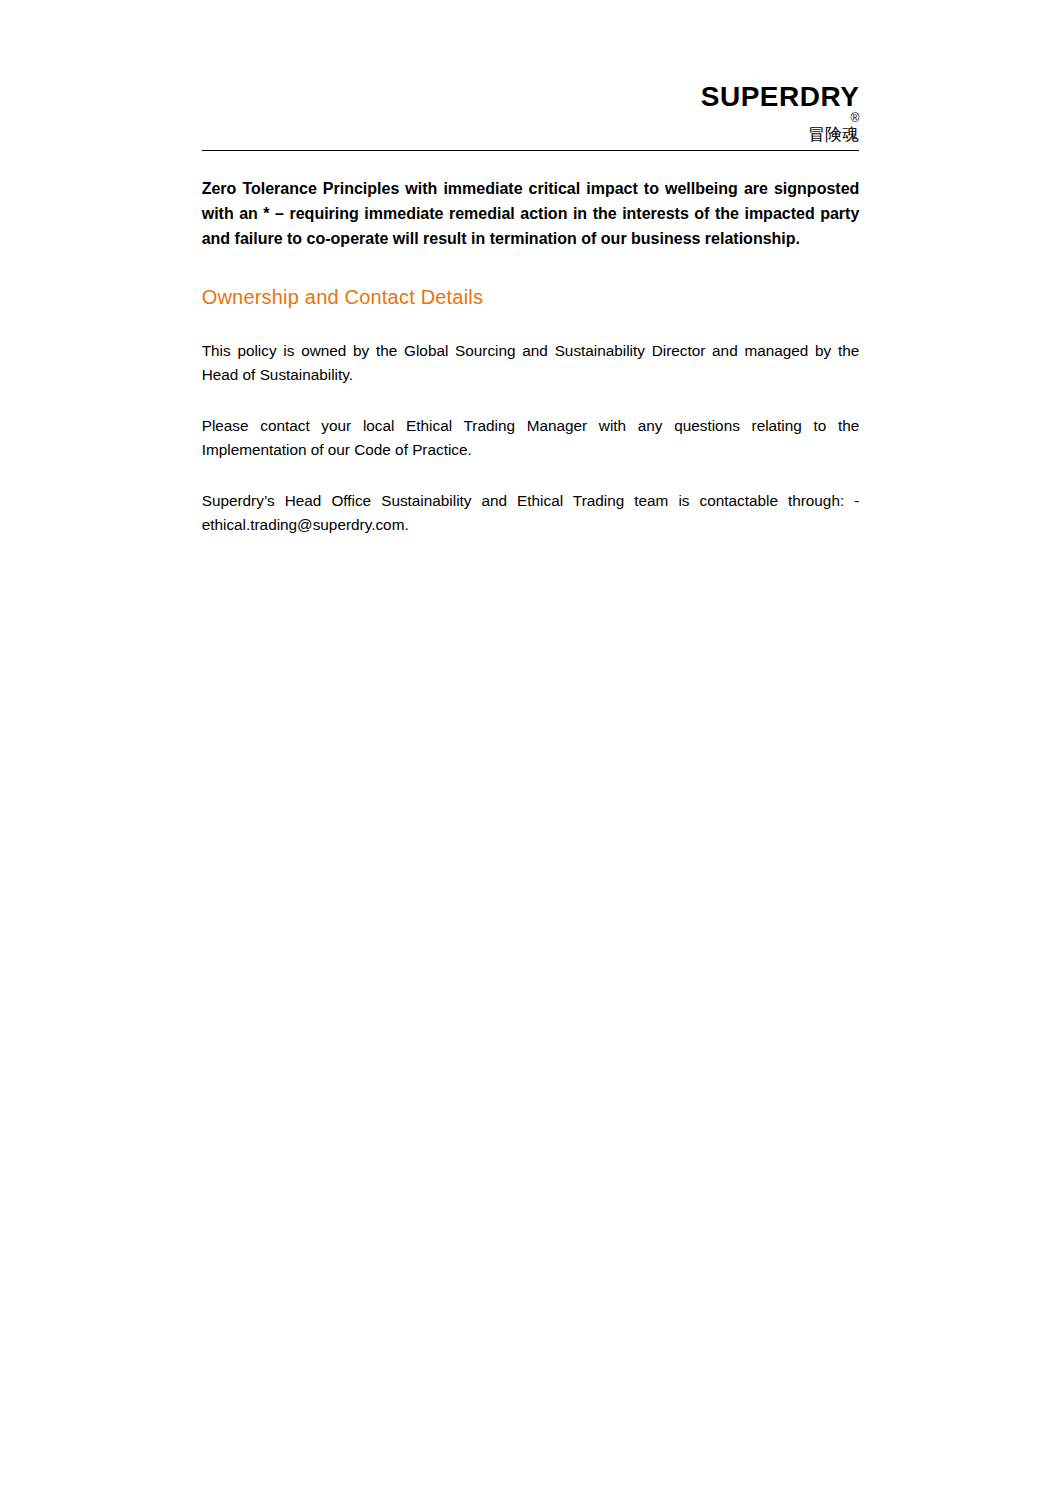SUPERDRY
®
冒険魂
Zero Tolerance Principles with immediate critical impact to wellbeing are signposted with an * – requiring immediate remedial action in the interests of the impacted party and failure to co-operate will result in termination of our business relationship.
Ownership and Contact Details
This policy is owned by the Global Sourcing and Sustainability Director and managed by the Head of Sustainability.
Please contact your local Ethical Trading Manager with any questions relating to the Implementation of our Code of Practice.
Superdry’s Head Office Sustainability and Ethical Trading team is contactable through: - ethical.trading@superdry.com.